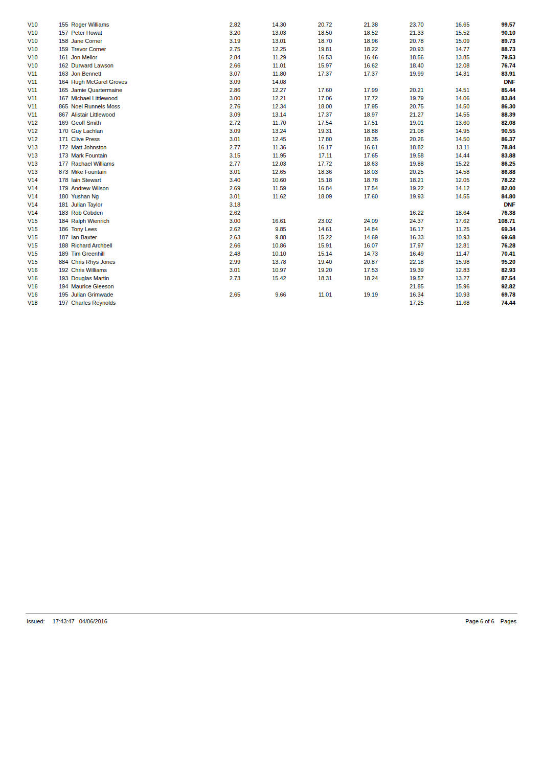| V10 | 155 Roger Williams | 2.82 | 14.30 | 20.72 | 21.38 | 23.70 | 16.65 | 99.57 |
| V10 | 157 Peter Howat | 3.20 | 13.03 | 18.50 | 18.52 | 21.33 | 15.52 | 90.10 |
| V10 | 158 Jane Corner | 3.19 | 13.01 | 18.70 | 18.96 | 20.78 | 15.09 | 89.73 |
| V10 | 159 Trevor Corner | 2.75 | 12.25 | 19.81 | 18.22 | 20.93 | 14.77 | 88.73 |
| V10 | 161 Jon Mellor | 2.84 | 11.29 | 16.53 | 16.46 | 18.56 | 13.85 | 79.53 |
| V10 | 162 Durward Lawson | 2.66 | 11.01 | 15.97 | 16.62 | 18.40 | 12.08 | 76.74 |
| V11 | 163 Jon Bennett | 3.07 | 11.80 | 17.37 | 17.37 | 19.99 | 14.31 | 83.91 |
| V11 | 164 Hugh McGarel Groves | 3.09 | 14.08 | | | | | DNF |
| V11 | 165 Jamie Quartermaine | 2.86 | 12.27 | 17.60 | 17.99 | 20.21 | 14.51 | 85.44 |
| V11 | 167 Michael Littlewood | 3.00 | 12.21 | 17.06 | 17.72 | 19.79 | 14.06 | 83.84 |
| V11 | 865 Noel Runnels Moss | 2.76 | 12.34 | 18.00 | 17.95 | 20.75 | 14.50 | 86.30 |
| V11 | 867 Alistair Littlewood | 3.09 | 13.14 | 17.37 | 18.97 | 21.27 | 14.55 | 88.39 |
| V12 | 169 Geoff Smith | 2.72 | 11.70 | 17.54 | 17.51 | 19.01 | 13.60 | 82.08 |
| V12 | 170 Guy Lachlan | 3.09 | 13.24 | 19.31 | 18.88 | 21.08 | 14.95 | 90.55 |
| V12 | 171 Clive Press | 3.01 | 12.45 | 17.80 | 18.35 | 20.26 | 14.50 | 86.37 |
| V13 | 172 Matt Johnston | 2.77 | 11.36 | 16.17 | 16.61 | 18.82 | 13.11 | 78.84 |
| V13 | 173 Mark Fountain | 3.15 | 11.95 | 17.11 | 17.65 | 19.58 | 14.44 | 83.88 |
| V13 | 177 Rachael Williams | 2.77 | 12.03 | 17.72 | 18.63 | 19.88 | 15.22 | 86.25 |
| V13 | 873 Mike Fountain | 3.01 | 12.65 | 18.36 | 18.03 | 20.25 | 14.58 | 86.88 |
| V14 | 178 Iain Stewart | 3.40 | 10.60 | 15.18 | 18.78 | 18.21 | 12.05 | 78.22 |
| V14 | 179 Andrew Wilson | 2.69 | 11.59 | 16.84 | 17.54 | 19.22 | 14.12 | 82.00 |
| V14 | 180 Yushan Ng | 3.01 | 11.62 | 18.09 | 17.60 | 19.93 | 14.55 | 84.80 |
| V14 | 181 Julian Taylor | 3.18 | | | | | | DNF |
| V14 | 183 Rob Cobden | 2.62 | | | | 16.22 | 18.64 | 76.38 |
| V15 | 184 Ralph Wienrich | 3.00 | 16.61 | 23.02 | 24.09 | 24.37 | 17.62 | 108.71 |
| V15 | 186 Tony Lees | 2.62 | 9.85 | 14.61 | 14.84 | 16.17 | 11.25 | 69.34 |
| V15 | 187 Ian Baxter | 2.63 | 9.88 | 15.22 | 14.69 | 16.33 | 10.93 | 69.68 |
| V15 | 188 Richard Archbell | 2.66 | 10.86 | 15.91 | 16.07 | 17.97 | 12.81 | 76.28 |
| V15 | 189 Tim Greenhill | 2.48 | 10.10 | 15.14 | 14.73 | 16.49 | 11.47 | 70.41 |
| V15 | 884 Chris Rhys Jones | 2.99 | 13.78 | 19.40 | 20.87 | 22.18 | 15.98 | 95.20 |
| V16 | 192 Chris Williams | 3.01 | 10.97 | 19.20 | 17.53 | 19.39 | 12.83 | 82.93 |
| V16 | 193 Douglas Martin | 2.73 | 15.42 | 18.31 | 18.24 | 19.57 | 13.27 | 87.54 |
| V16 | 194 Maurice Gleeson | | | | | 21.85 | 15.96 | 92.82 |
| V16 | 195 Julian Grimwade | 2.65 | 9.66 | 11.01 | 19.19 | 16.34 | 10.93 | 69.78 |
| V18 | 197 Charles Reynolds | | | | | 17.25 | 11.68 | 74.44 |
| Issued: 17:43:47 04/06/2016 | Page 6 of 6 Pages |